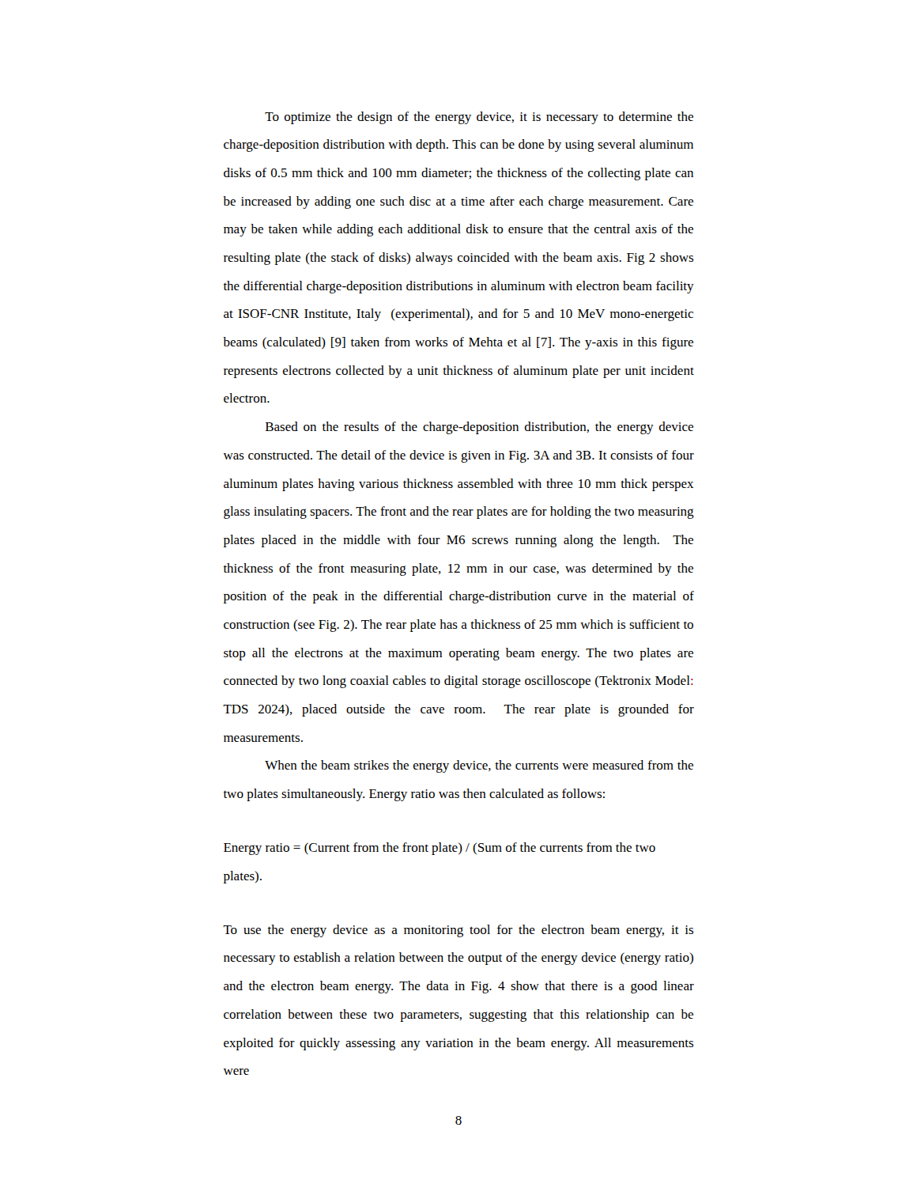To optimize the design of the energy device, it is necessary to determine the charge-deposition distribution with depth. This can be done by using several aluminum disks of 0.5 mm thick and 100 mm diameter; the thickness of the collecting plate can be increased by adding one such disc at a time after each charge measurement. Care may be taken while adding each additional disk to ensure that the central axis of the resulting plate (the stack of disks) always coincided with the beam axis. Fig 2 shows the differential charge-deposition distributions in aluminum with electron beam facility at ISOF-CNR Institute, Italy (experimental), and for 5 and 10 MeV mono-energetic beams (calculated) [9] taken from works of Mehta et al [7]. The y-axis in this figure represents electrons collected by a unit thickness of aluminum plate per unit incident electron.
Based on the results of the charge-deposition distribution, the energy device was constructed. The detail of the device is given in Fig. 3A and 3B. It consists of four aluminum plates having various thickness assembled with three 10 mm thick perspex glass insulating spacers. The front and the rear plates are for holding the two measuring plates placed in the middle with four M6 screws running along the length. The thickness of the front measuring plate, 12 mm in our case, was determined by the position of the peak in the differential charge-distribution curve in the material of construction (see Fig. 2). The rear plate has a thickness of 25 mm which is sufficient to stop all the electrons at the maximum operating beam energy. The two plates are connected by two long coaxial cables to digital storage oscilloscope (Tektronix Model: TDS 2024), placed outside the cave room. The rear plate is grounded for measurements.
When the beam strikes the energy device, the currents were measured from the two plates simultaneously. Energy ratio was then calculated as follows:
Energy ratio = (Current from the front plate) / (Sum of the currents from the two plates).
To use the energy device as a monitoring tool for the electron beam energy, it is necessary to establish a relation between the output of the energy device (energy ratio) and the electron beam energy. The data in Fig. 4 show that there is a good linear correlation between these two parameters, suggesting that this relationship can be exploited for quickly assessing any variation in the beam energy. All measurements were
8